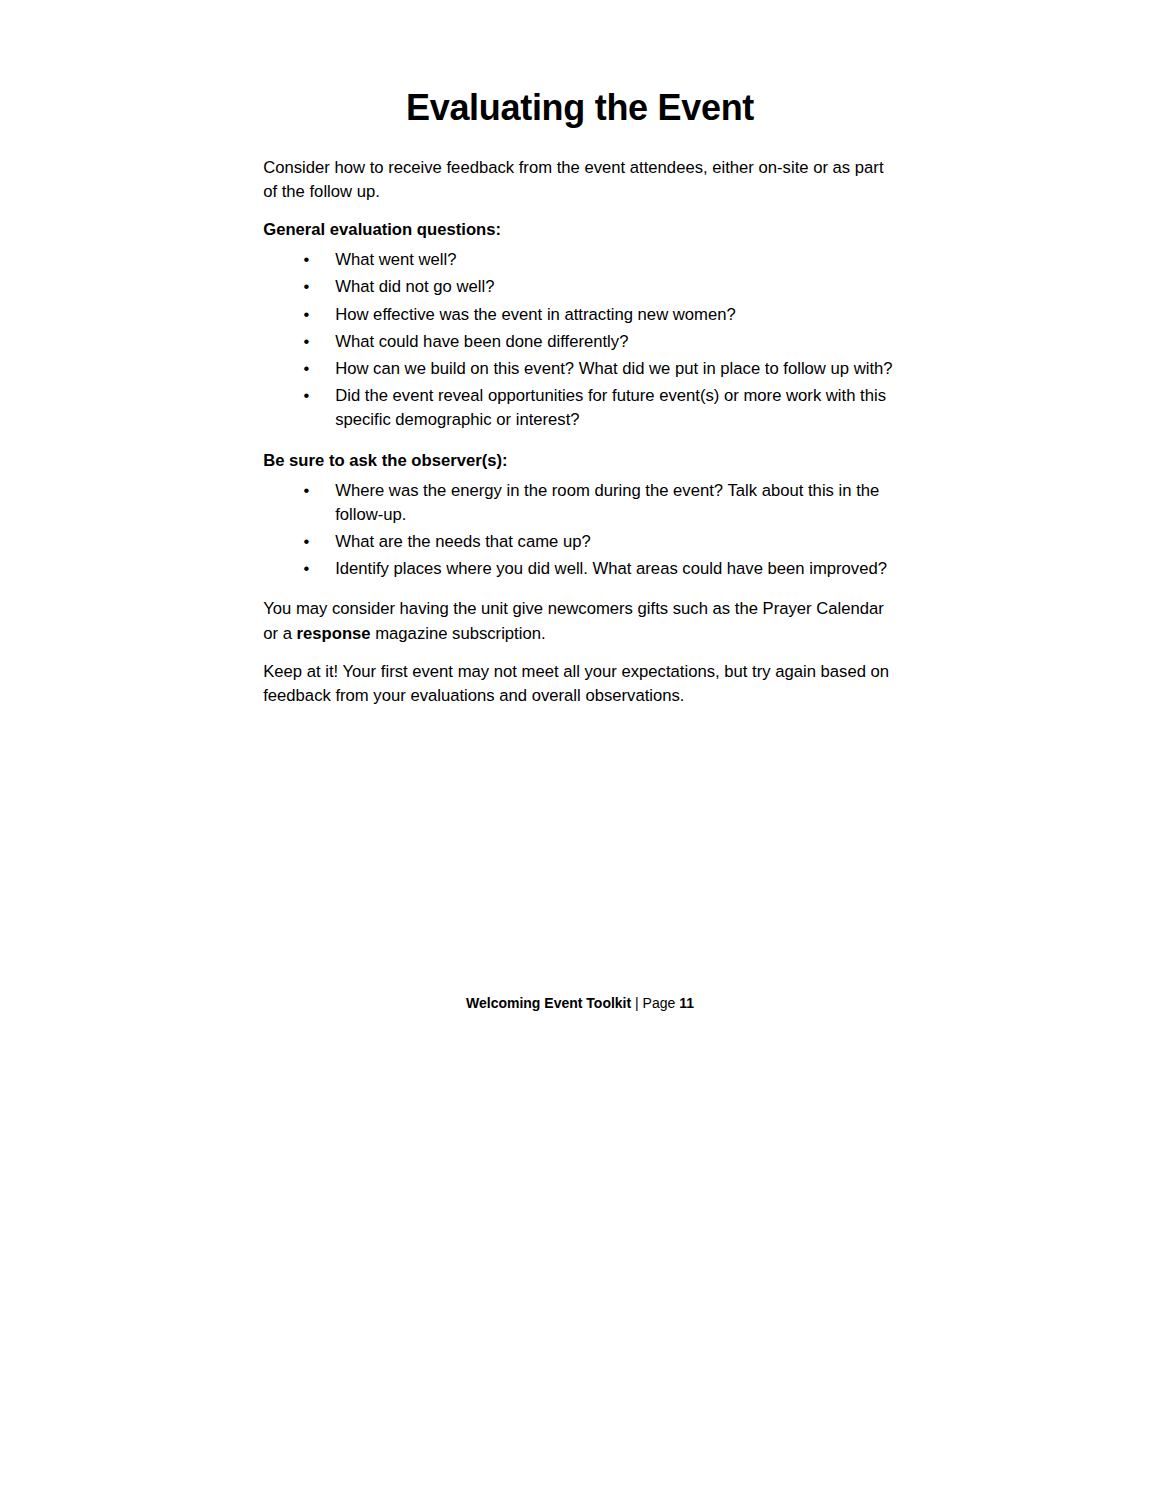Evaluating the Event
Consider how to receive feedback from the event attendees, either on-site or as part of the follow up.
General evaluation questions:
What went well?
What did not go well?
How effective was the event in attracting new women?
What could have been done differently?
How can we build on this event? What did we put in place to follow up with?
Did the event reveal opportunities for future event(s) or more work with this specific demographic or interest?
Be sure to ask the observer(s):
Where was the energy in the room during the event? Talk about this in the follow-up.
What are the needs that came up?
Identify places where you did well. What areas could have been improved?
You may consider having the unit give newcomers gifts such as the Prayer Calendar or a response magazine subscription.
Keep at it! Your first event may not meet all your expectations, but try again based on feedback from your evaluations and overall observations.
Welcoming Event Toolkit | Page 11